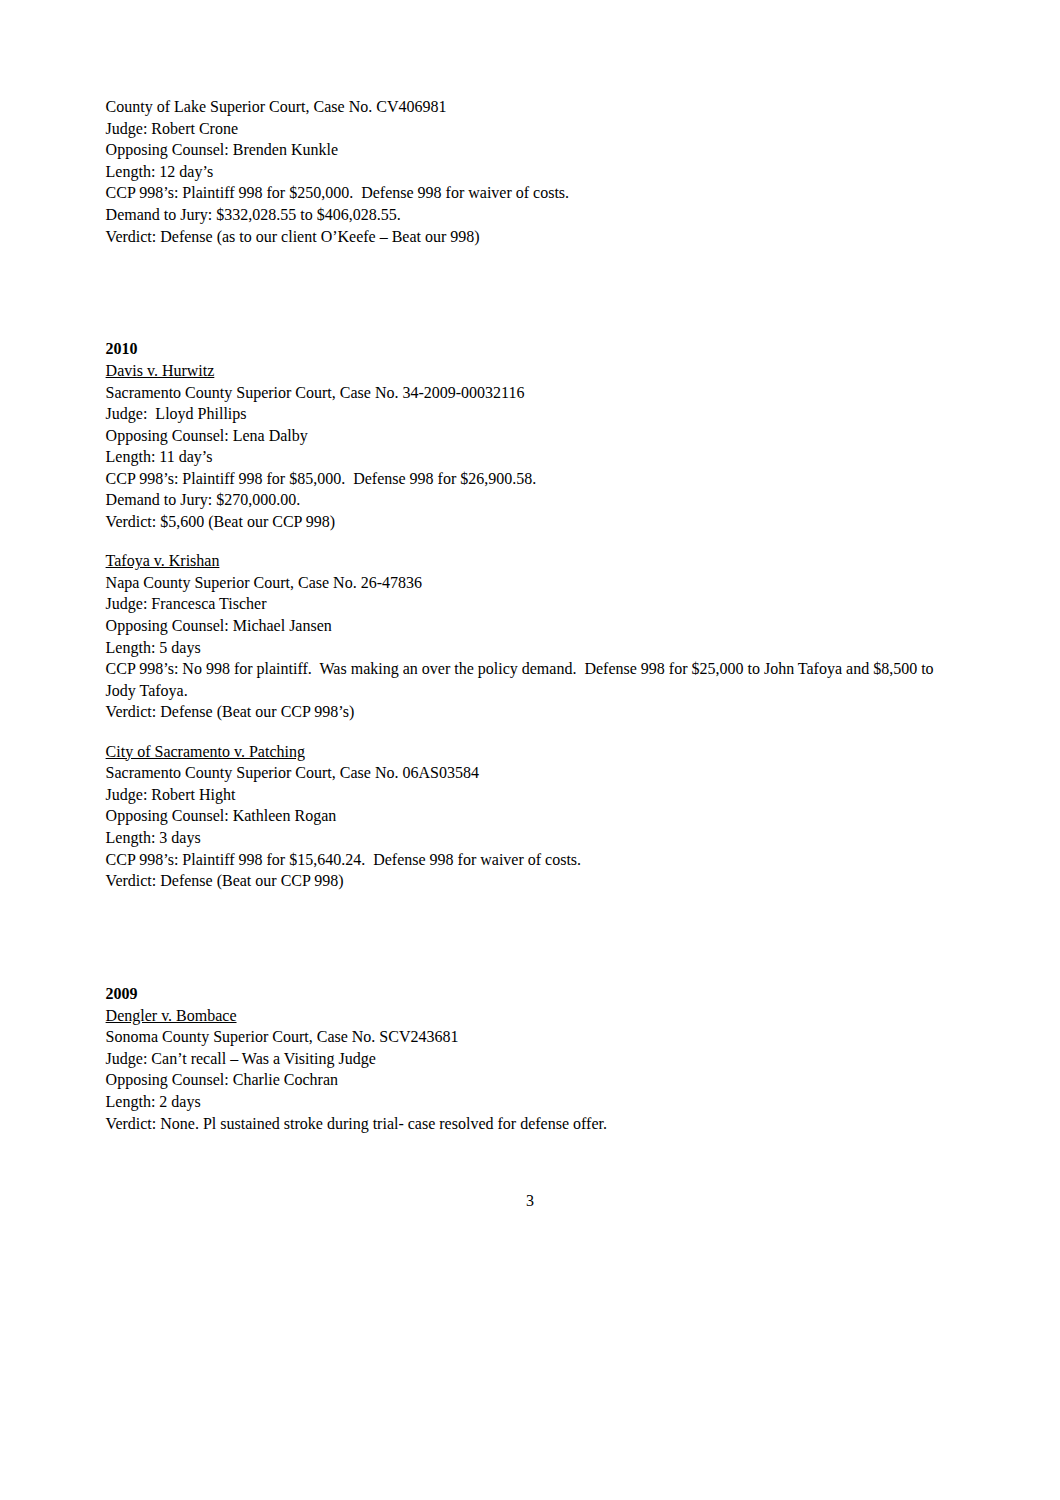County of Lake Superior Court, Case No. CV406981
Judge: Robert Crone
Opposing Counsel: Brenden Kunkle
Length: 12 day’s
CCP 998’s: Plaintiff 998 for $250,000. Defense 998 for waiver of costs.
Demand to Jury: $332,028.55 to $406,028.55.
Verdict: Defense (as to our client O’Keefe – Beat our 998)
2010
Davis v. Hurwitz
Sacramento County Superior Court, Case No. 34-2009-00032116
Judge: Lloyd Phillips
Opposing Counsel: Lena Dalby
Length: 11 day’s
CCP 998’s: Plaintiff 998 for $85,000. Defense 998 for $26,900.58.
Demand to Jury: $270,000.00.
Verdict: $5,600 (Beat our CCP 998)
Tafoya v. Krishan
Napa County Superior Court, Case No. 26-47836
Judge: Francesca Tischer
Opposing Counsel: Michael Jansen
Length: 5 days
CCP 998’s: No 998 for plaintiff. Was making an over the policy demand. Defense 998 for $25,000 to John Tafoya and $8,500 to Jody Tafoya.
Verdict: Defense (Beat our CCP 998’s)
City of Sacramento v. Patching
Sacramento County Superior Court, Case No. 06AS03584
Judge: Robert Hight
Opposing Counsel: Kathleen Rogan
Length: 3 days
CCP 998’s: Plaintiff 998 for $15,640.24. Defense 998 for waiver of costs.
Verdict: Defense (Beat our CCP 998)
2009
Dengler v. Bombace
Sonoma County Superior Court, Case No. SCV243681
Judge: Can’t recall – Was a Visiting Judge
Opposing Counsel: Charlie Cochran
Length: 2 days
Verdict: None. Pl sustained stroke during trial- case resolved for defense offer.
3